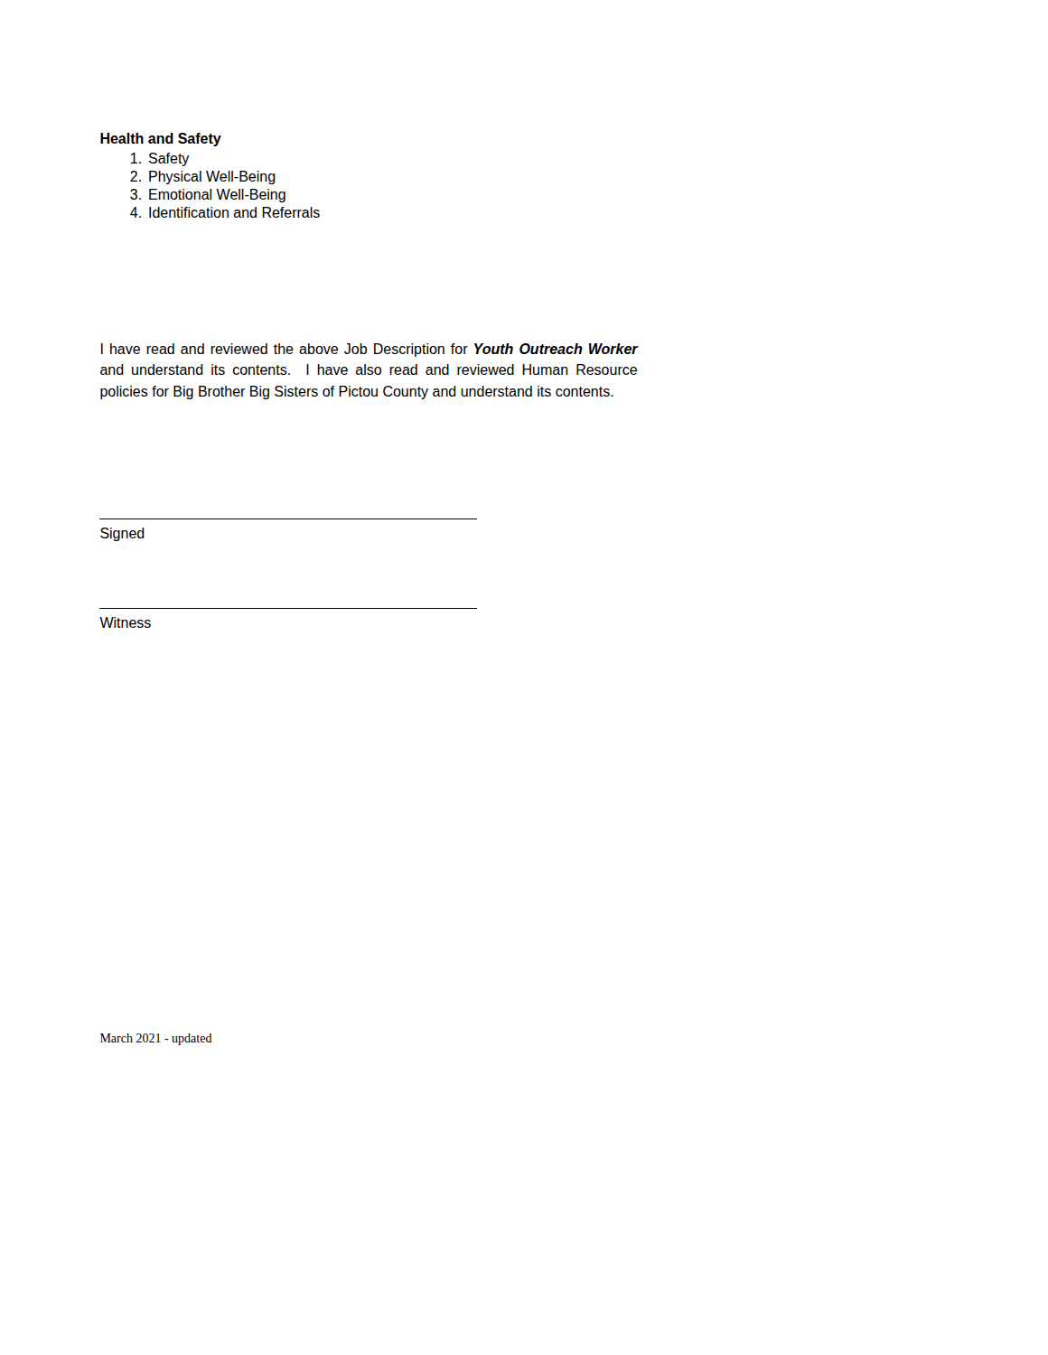Health and Safety
Safety
Physical Well-Being
Emotional Well-Being
Identification and Referrals
I have read and reviewed the above Job Description for Youth Outreach Worker and understand its contents. I have also read and reviewed Human Resource policies for Big Brother Big Sisters of Pictou County and understand its contents.
Signed
Witness
March 2021 - updated